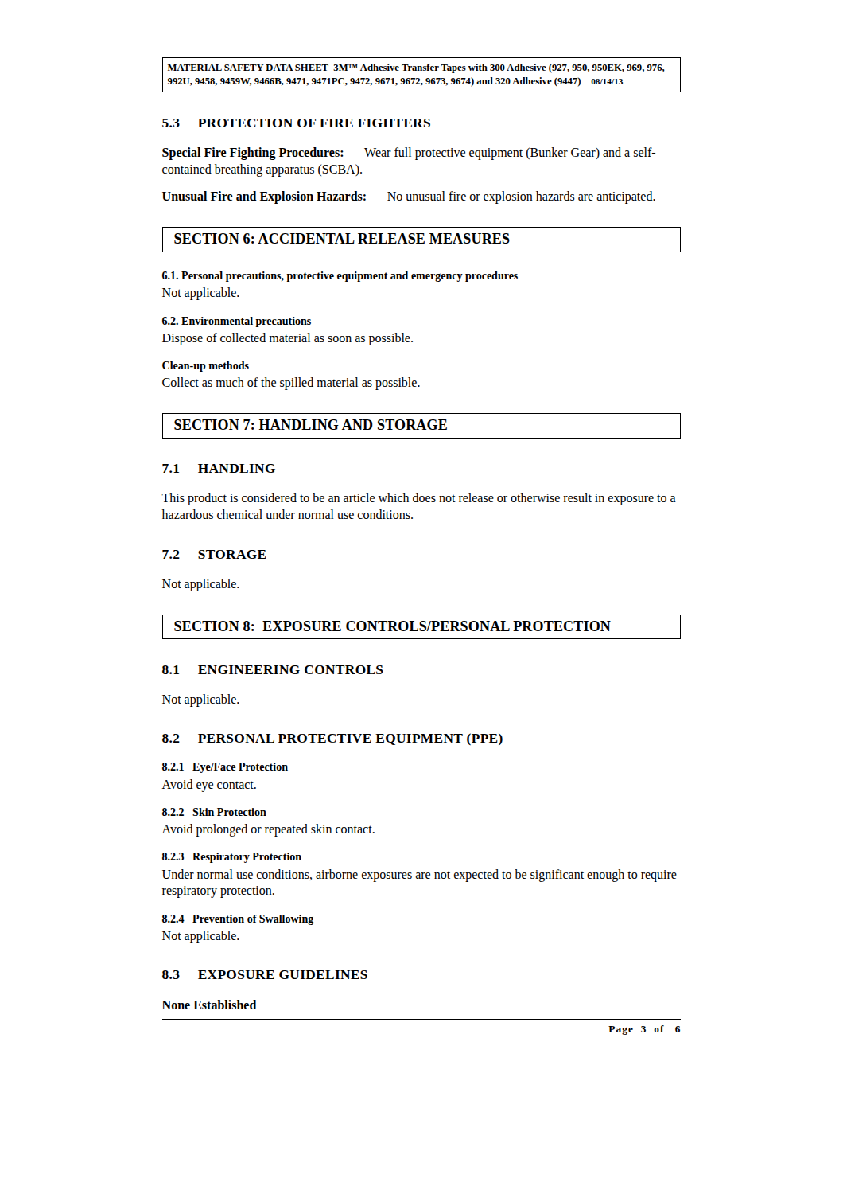MATERIAL SAFETY DATA SHEET 3M™ Adhesive Transfer Tapes with 300 Adhesive (927, 950, 950EK, 969, 976, 992U, 9458, 9459W, 9466B, 9471, 9471PC, 9472, 9671, 9672, 9673, 9674) and 320 Adhesive (9447) 08/14/13
5.3 PROTECTION OF FIRE FIGHTERS
Special Fire Fighting Procedures: Wear full protective equipment (Bunker Gear) and a self-contained breathing apparatus (SCBA).
Unusual Fire and Explosion Hazards: No unusual fire or explosion hazards are anticipated.
SECTION 6: ACCIDENTAL RELEASE MEASURES
6.1. Personal precautions, protective equipment and emergency procedures
Not applicable.
6.2. Environmental precautions
Dispose of collected material as soon as possible.
Clean-up methods
Collect as much of the spilled material as possible.
SECTION 7: HANDLING AND STORAGE
7.1 HANDLING
This product is considered to be an article which does not release or otherwise result in exposure to a hazardous chemical under normal use conditions.
7.2 STORAGE
Not applicable.
SECTION 8: EXPOSURE CONTROLS/PERSONAL PROTECTION
8.1 ENGINEERING CONTROLS
Not applicable.
8.2 PERSONAL PROTECTIVE EQUIPMENT (PPE)
8.2.1 Eye/Face Protection
Avoid eye contact.
8.2.2 Skin Protection
Avoid prolonged or repeated skin contact.
8.2.3 Respiratory Protection
Under normal use conditions, airborne exposures are not expected to be significant enough to require respiratory protection.
8.2.4 Prevention of Swallowing
Not applicable.
8.3 EXPOSURE GUIDELINES
None Established
Page 3 of 6